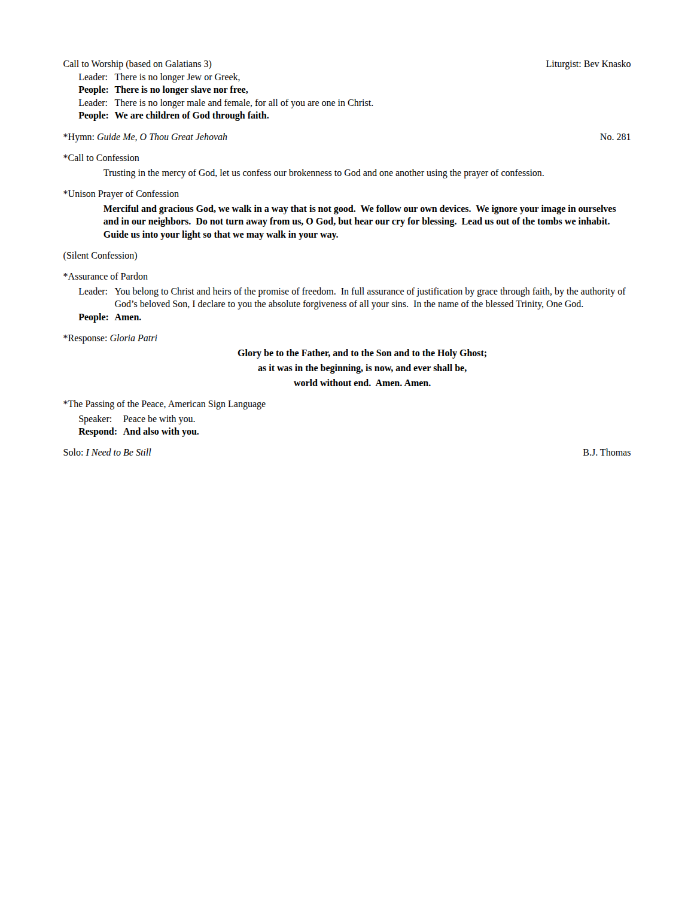Call to Worship (based on Galatians 3) Liturgist: Bev Knasko
| Leader: | There is no longer Jew or Greek, |
| People: | There is no longer slave nor free, |
| Leader: | There is no longer male and female, for all of you are one in Christ. |
| People: | We are children of God through faith. |
*Hymn: Guide Me, O Thou Great Jehovah No. 281
*Call to Confession
Trusting in the mercy of God, let us confess our brokenness to God and one another using the prayer of confession.
*Unison Prayer of Confession
Merciful and gracious God, we walk in a way that is not good. We follow our own devices. We ignore your image in ourselves and in our neighbors. Do not turn away from us, O God, but hear our cry for blessing. Lead us out of the tombs we inhabit. Guide us into your light so that we may walk in your way.
(Silent Confession)
*Assurance of Pardon
| Leader: | You belong to Christ and heirs of the promise of freedom. In full assurance of justification by grace through faith, by the authority of God’s beloved Son, I declare to you the absolute forgiveness of all your sins. In the name of the blessed Trinity, One God. |
| People: | Amen. |
*Response: Gloria Patri
Glory be to the Father, and to the Son and to the Holy Ghost;
as it was in the beginning, is now, and ever shall be,
world without end. Amen. Amen.
*The Passing of the Peace, American Sign Language
| Speaker: | Peace be with you. |
| Respond: | And also with you. |
Solo: I Need to Be Still B.J. Thomas